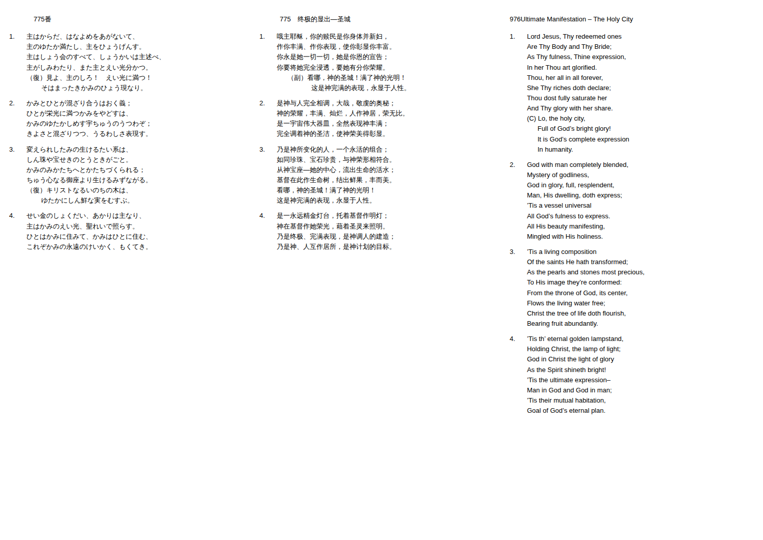775番
1. 主はからだ、はなよめをあがないて、 主のゆたか満たし、主をひょうげんす。 主はしょう会のすべて、しょうかいは主述べ、 主がしみわたり、また主とえい光分かつ。 （復）見よ、主のしろ！　えい光に満つ！ そはまったきかみのひょう現なり。
2. かみとひとが混ざり合うはおく義； ひとが栄光に満つかみをやどすは、 かみのゆたかしめす宇ちゅうのうつわぞ； きよさと混ざりつつ、うるわしさ表現す。
3. 変えられしたみの生けるたい系は、 しん珠や宝せきのとうときがごと。 かみのみかたちへとかたちづくられる； ちゅう心なる御座より生けるみずながる。 （復）キリストなるいのちの木は、 ゆたかにしん鮮な実をむすぶ。
4. せい金のしょくだい、あかりは主なり、 主はかみのえい光、聖れいで照らす。 ひとはかみに住みて、かみはひとに住む、 これぞかみの永遠のけいかく、もくてき。
775　终极的显出—圣城
1. 哦主耶稣，你的赎民是你身体并新妇， 作你丰满、作你表现，使你彰显你丰富。 你永是她一切一切，她是你恩的宣告； 你要将她完全浸透，要她有分你荣耀。 （副）看哪，神的圣城！满了神的光明！ 　　　这是神完满的表现，永显于人性。
2. 是神与人完全相调，大哉，敬虔的奥秘； 神的荣耀，丰满、灿烂，人作神居，荣无比。 是一宇宙伟大器皿，全然表现神丰满； 完全调着神的圣洁，使神荣美得彰显。
3. 乃是神所变化的人，一个永活的组合； 如同珍珠、宝石珍贵，与神荣形相符合。 从神宝座—她的中心，流出生命的活水； 基督在此作生命树，结出鲜果，丰而美。 看哪，神的圣城！满了神的光明！ 这是神完满的表现，永显于人性。
4. 是一永远精金灯台，托着基督作明灯； 神在基督作她荣光，藉着圣灵来照明。 乃是终极、完满表现，是神调人的建造； 乃是神、人互作居所，是神计划的目标。
976Ultimate Manifestation – The Holy City
1. Lord Jesus, Thy redeemed ones Are Thy Body and Thy Bride; As Thy fulness, Thine expression, In her Thou art glorified. Thou, her all in all forever, She Thy riches doth declare; Thou dost fully saturate her And Thy glory with her share. (C) Lo, the holy city, Full of God’s bright glory! It is God’s complete expression In humanity.
2. God with man completely blended, Mystery of godliness, God in glory, full, resplendent, Man, His dwelling, doth express; ’Tis a vessel universal All God’s fulness to express. All His beauty manifesting, Mingled with His holiness.
3. ’Tis a living composition Of the saints He hath transformed; As the pearls and stones most precious, To His image they’re conformed: From the throne of God, its center, Flows the living water free; Christ the tree of life doth flourish, Bearing fruit abundantly.
4. ’Tis th’ eternal golden lampstand, Holding Christ, the lamp of light; God in Christ the light of glory As the Spirit shineth bright! ’Tis the ultimate expression– Man in God and God in man; ’Tis their mutual habitation, Goal of God’s eternal plan.